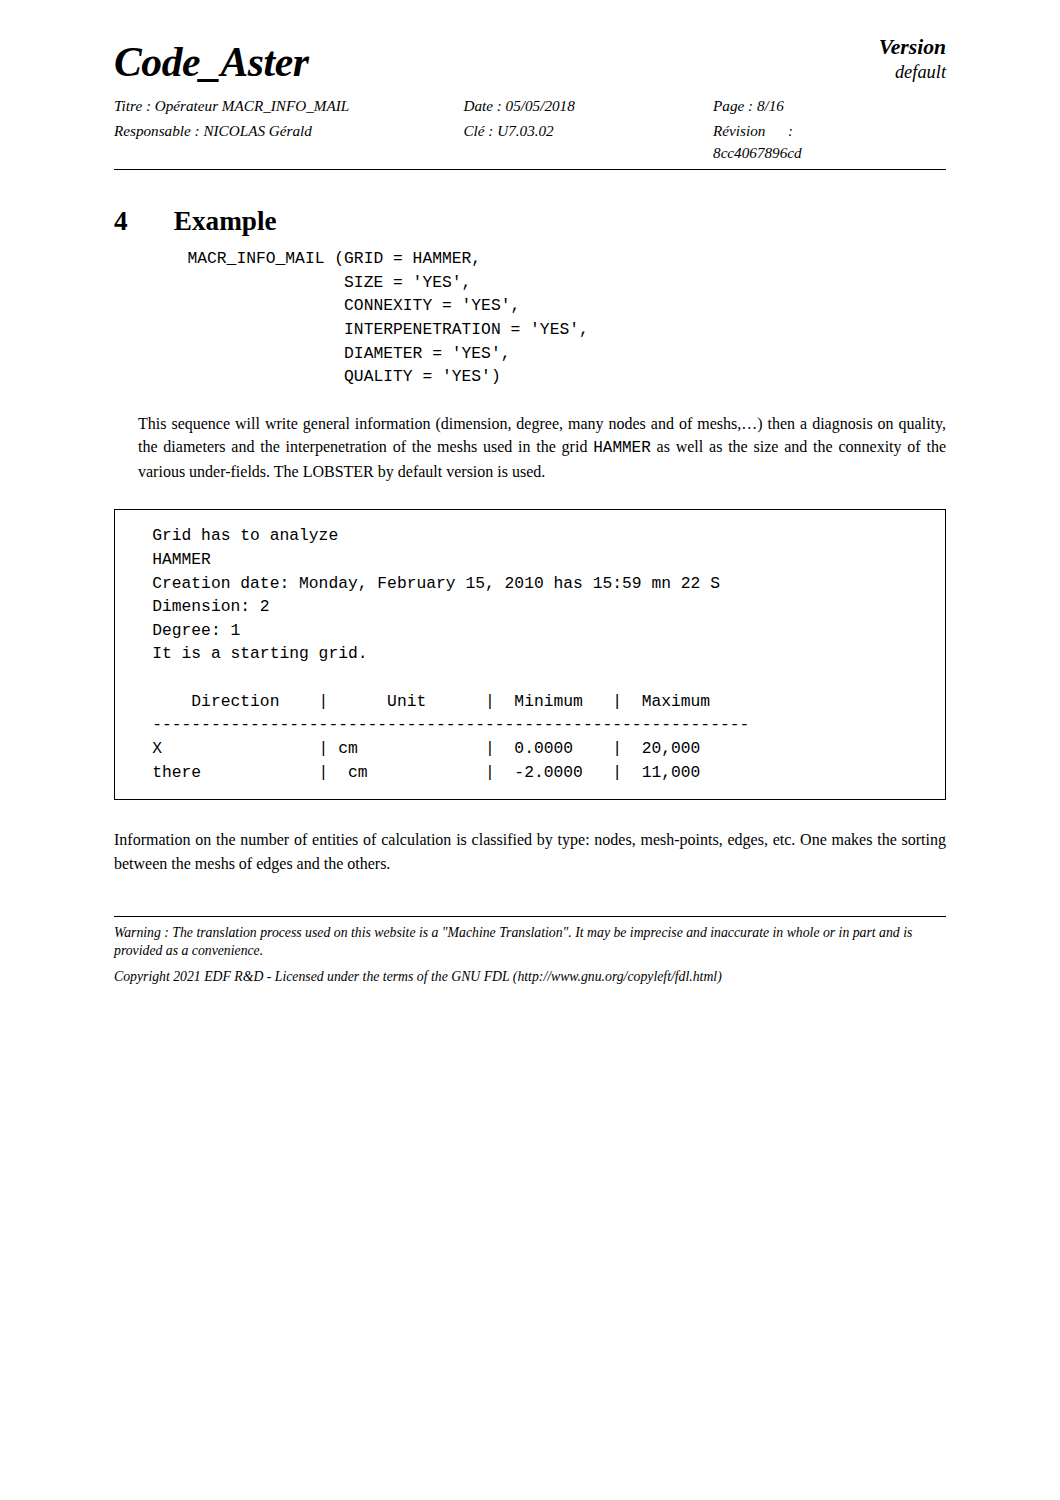Code_Aster
Version default
| Titre : Opérateur MACR_INFO_MAIL | Date : 05/05/2018 | Page : 8/16 |
| Responsable : NICOLAS Gérald | Clé : U7.03.02 | Révision : 8cc4067896cd |
4 Example
MACR_INFO_MAIL (GRID = HAMMER,
                SIZE = 'YES',
                CONNEXITY = 'YES',
                INTERPENETRATION = 'YES',
                DIAMETER = 'YES',
                QUALITY = 'YES')
This sequence will write general information (dimension, degree, many nodes and of meshs,…) then a diagnosis on quality, the diameters and the interpenetration of the meshs used in the grid HAMMER as well as the size and the connexity of the various under-fields. The LOBSTER by default version is used.
Grid has to analyze
HAMMER
Creation date: Monday, February 15, 2010 has 15:59 mn 22 S
Dimension: 2
Degree: 1
It is a starting grid.

    Direction    |      Unit      |  Minimum   |  Maximum
-------------------------------------------------------------
X                | cm             |  0.0000    |  20,000
there            |  cm            |  -2.0000   |  11,000
Information on the number of entities of calculation is classified by type: nodes, mesh-points, edges, etc. One makes the sorting between the meshs of edges and the others.
Warning : The translation process used on this website is a "Machine Translation". It may be imprecise and inaccurate in whole or in part and is provided as a convenience.
Copyright 2021 EDF R&D - Licensed under the terms of the GNU FDL (http://www.gnu.org/copyleft/fdl.html)